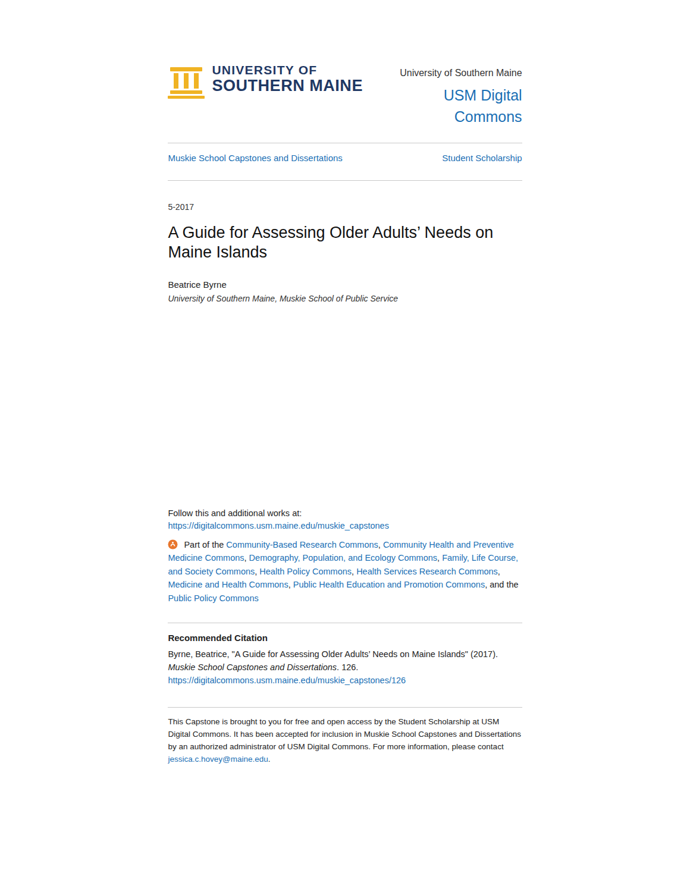UNIVERSITY OF SOUTHERN MAINE
University of Southern Maine
USM Digital Commons
Muskie School Capstones and Dissertations Student Scholarship
5-2017
A Guide for Assessing Older Adults’ Needs on Maine Islands
Beatrice Byrne
University of Southern Maine, Muskie School of Public Service
Follow this and additional works at: https://digitalcommons.usm.maine.edu/muskie_capstones
Part of the Community-Based Research Commons, Community Health and Preventive Medicine Commons, Demography, Population, and Ecology Commons, Family, Life Course, and Society Commons, Health Policy Commons, Health Services Research Commons, Medicine and Health Commons, Public Health Education and Promotion Commons, and the Public Policy Commons
Recommended Citation
Byrne, Beatrice, "A Guide for Assessing Older Adults’ Needs on Maine Islands" (2017). Muskie School Capstones and Dissertations. 126.
https://digitalcommons.usm.maine.edu/muskie_capstones/126
This Capstone is brought to you for free and open access by the Student Scholarship at USM Digital Commons. It has been accepted for inclusion in Muskie School Capstones and Dissertations by an authorized administrator of USM Digital Commons. For more information, please contact jessica.c.hovey@maine.edu.